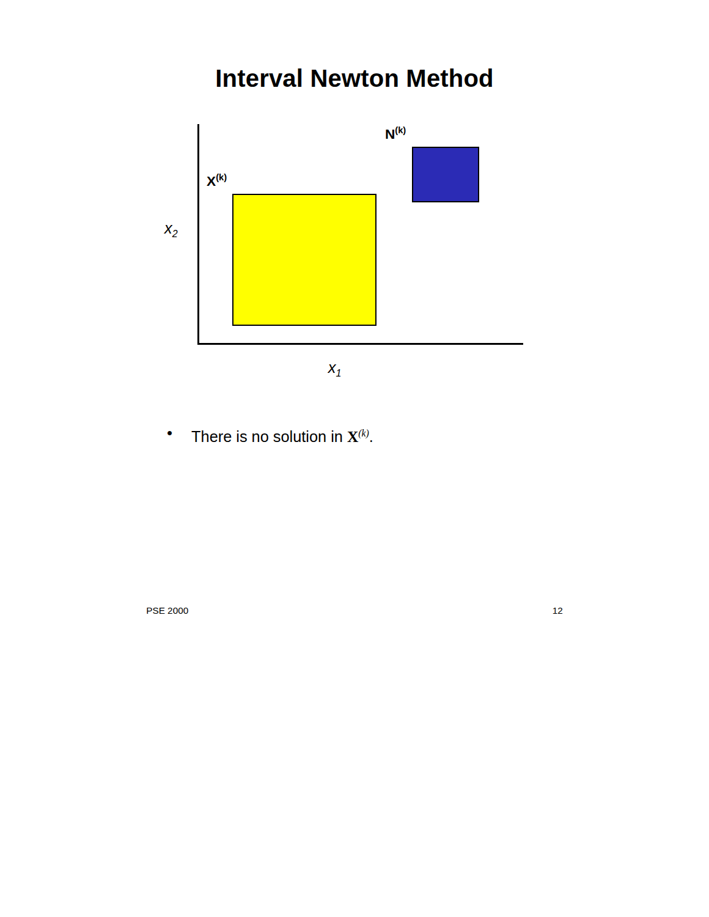Interval Newton Method
x2
x1
N(k)
X(k)
There is no solution in X(k).
PSE 2000 12